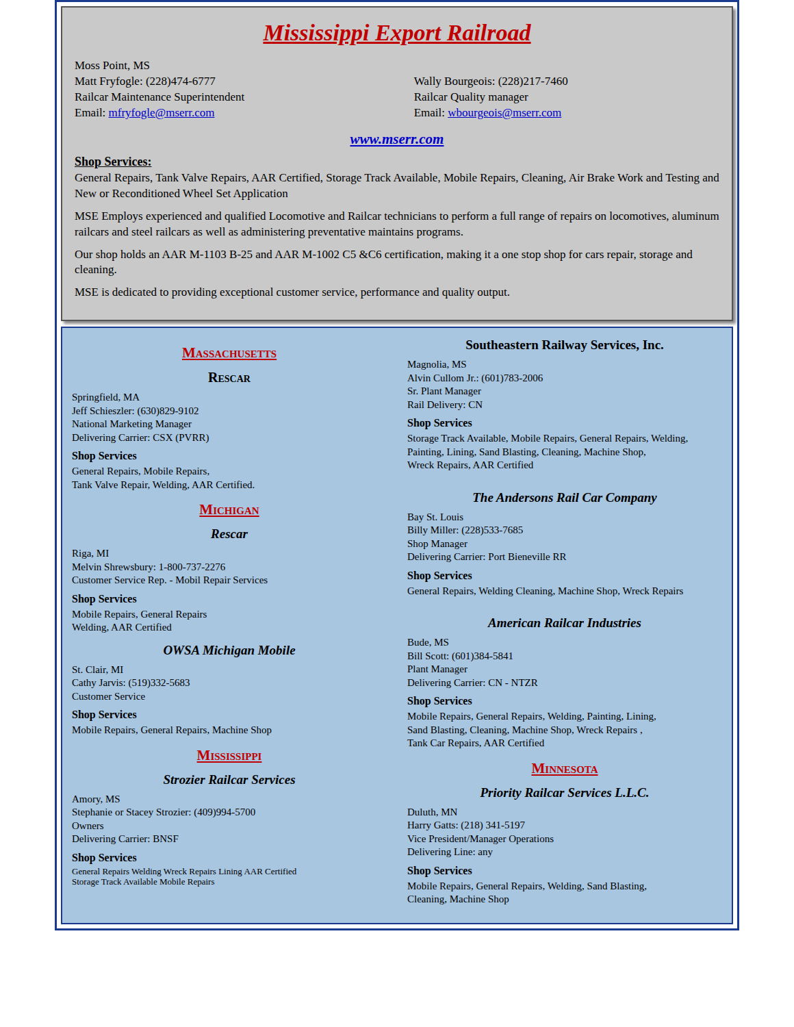Mississippi Export Railroad
| Moss Point, MS Matt Fryfogle: (228)474-6777 Railcar Maintenance Superintendent Email: mfryfogle@mserr.com | Wally Bourgeois: (228)217-7460 Railcar Quality manager Email: wbourgeois@mserr.com |
www.mserr.com
Shop Services:
General Repairs, Tank Valve Repairs, AAR Certified, Storage Track Available, Mobile Repairs, Cleaning, Air Brake Work and Testing and New or Reconditioned Wheel Set Application
MSE Employs experienced and qualified Locomotive and Railcar technicians to perform a full range of repairs on locomotives, aluminum railcars and steel railcars as well as administering preventative maintains programs.
Our shop holds an AAR M-1103 B-25 and AAR M-1002 C5 &C6 certification, making it a one stop shop for cars repair, storage and cleaning.
MSE is dedicated to providing exceptional customer service, performance and quality output.
Massachusetts
Rescar
Springfield, MA
Jeff Schieszler: (630)829-9102
National Marketing Manager
Delivering Carrier: CSX (PVRR)
Shop Services
General Repairs, Mobile Repairs,
Tank Valve Repair, Welding, AAR Certified.
Michigan
Rescar
Riga, MI
Melvin Shrewsbury: 1-800-737-2276
Customer Service Rep. - Mobil Repair Services
Shop Services
Mobile Repairs, General Repairs
Welding, AAR Certified
OWSA Michigan Mobile
St. Clair, MI
Cathy Jarvis: (519)332-5683
Customer Service
Shop Services
Mobile Repairs, General Repairs, Machine Shop
Mississippi
Strozier Railcar Services
Amory, MS
Stephanie or Stacey Strozier: (409)994-5700
Owners
Delivering Carrier: BNSF
Shop Services
General Repairs Welding Wreck Repairs Lining AAR Certified
Storage Track Available Mobile Repairs
Southeastern Railway Services, Inc.
Magnolia, MS
Alvin Cullom Jr.: (601)783-2006
Sr. Plant Manager
Rail Delivery: CN
Shop Services
Storage Track Available, Mobile Repairs, General Repairs, Welding,
Painting, Lining, Sand Blasting, Cleaning, Machine Shop,
Wreck Repairs, AAR Certified
The Andersons Rail Car Company
Bay St. Louis
Billy Miller: (228)533-7685
Shop Manager
Delivering Carrier: Port Bieneville RR
Shop Services
General Repairs, Welding Cleaning, Machine Shop, Wreck Repairs
American Railcar Industries
Bude, MS
Bill Scott: (601)384-5841
Plant Manager
Delivering Carrier: CN - NTZR
Shop Services
Mobile Repairs, General Repairs, Welding, Painting, Lining,
Sand Blasting, Cleaning, Machine Shop, Wreck Repairs ,
Tank Car Repairs, AAR Certified
Minnesota
Priority Railcar Services L.L.C.
Duluth, MN
Harry Gatts: (218) 341-5197
Vice President/Manager Operations
Delivering Line: any
Shop Services
Mobile Repairs, General Repairs, Welding, Sand Blasting,
Cleaning, Machine Shop